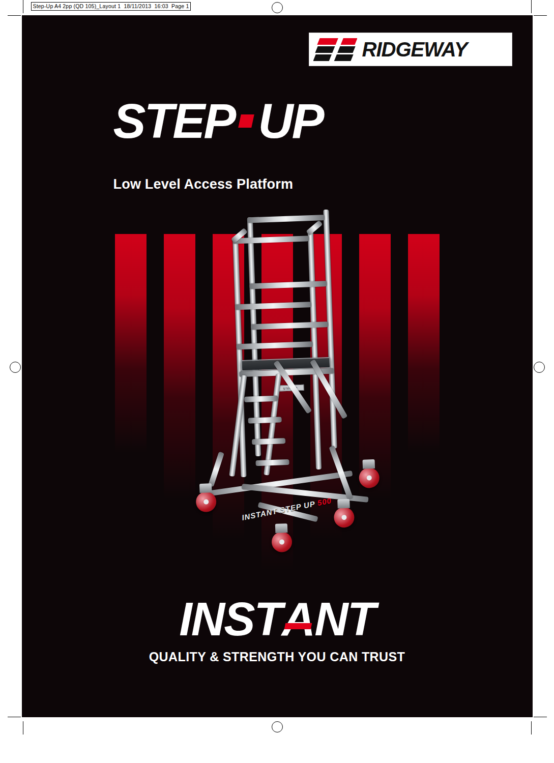Step-Up A4 2pp (QD 105)_Layout 1 18/11/2013 16:03 Page 1
RIDGEWAY
STEP UP
Low Level Access Platform
STEP-UP
INSTANT STEP UP 500
INSTANT
QUALITY & STRENGTH YOU CAN TRUST